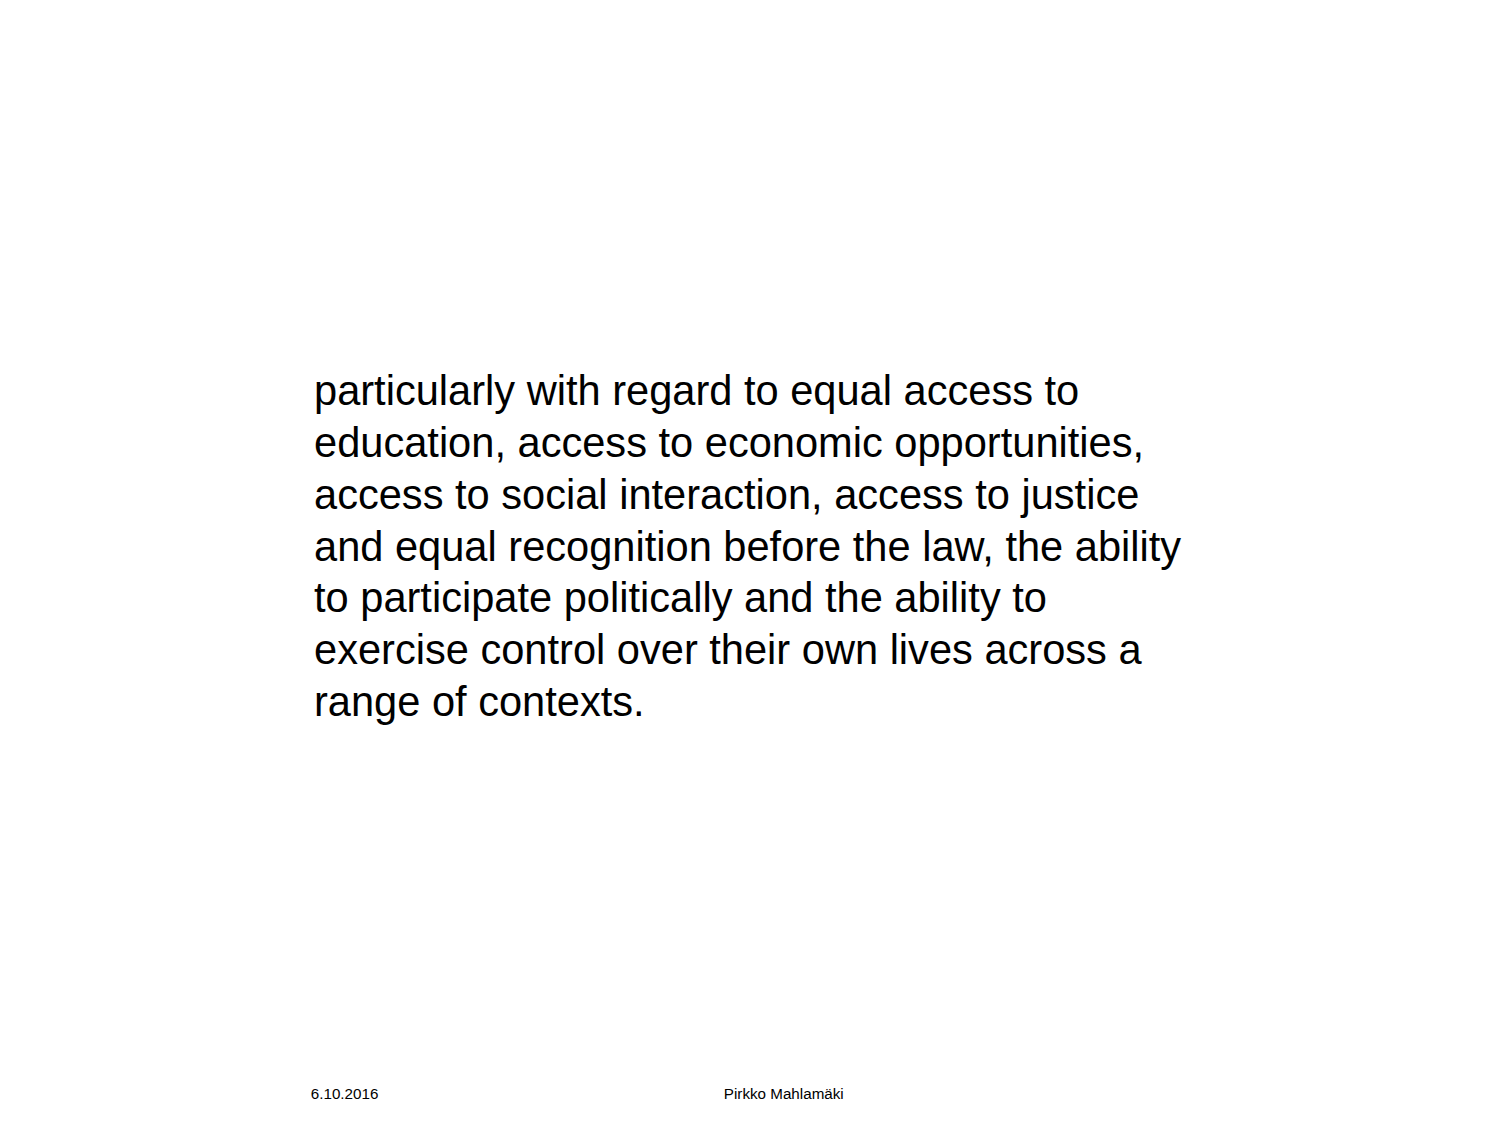particularly with regard to equal access to education, access to economic opportunities, access to social interaction, access to justice and equal recognition before the law, the ability to participate politically and the ability to exercise control over their own lives across a range of contexts.
6.10.2016 Pirkko Mahlamäki